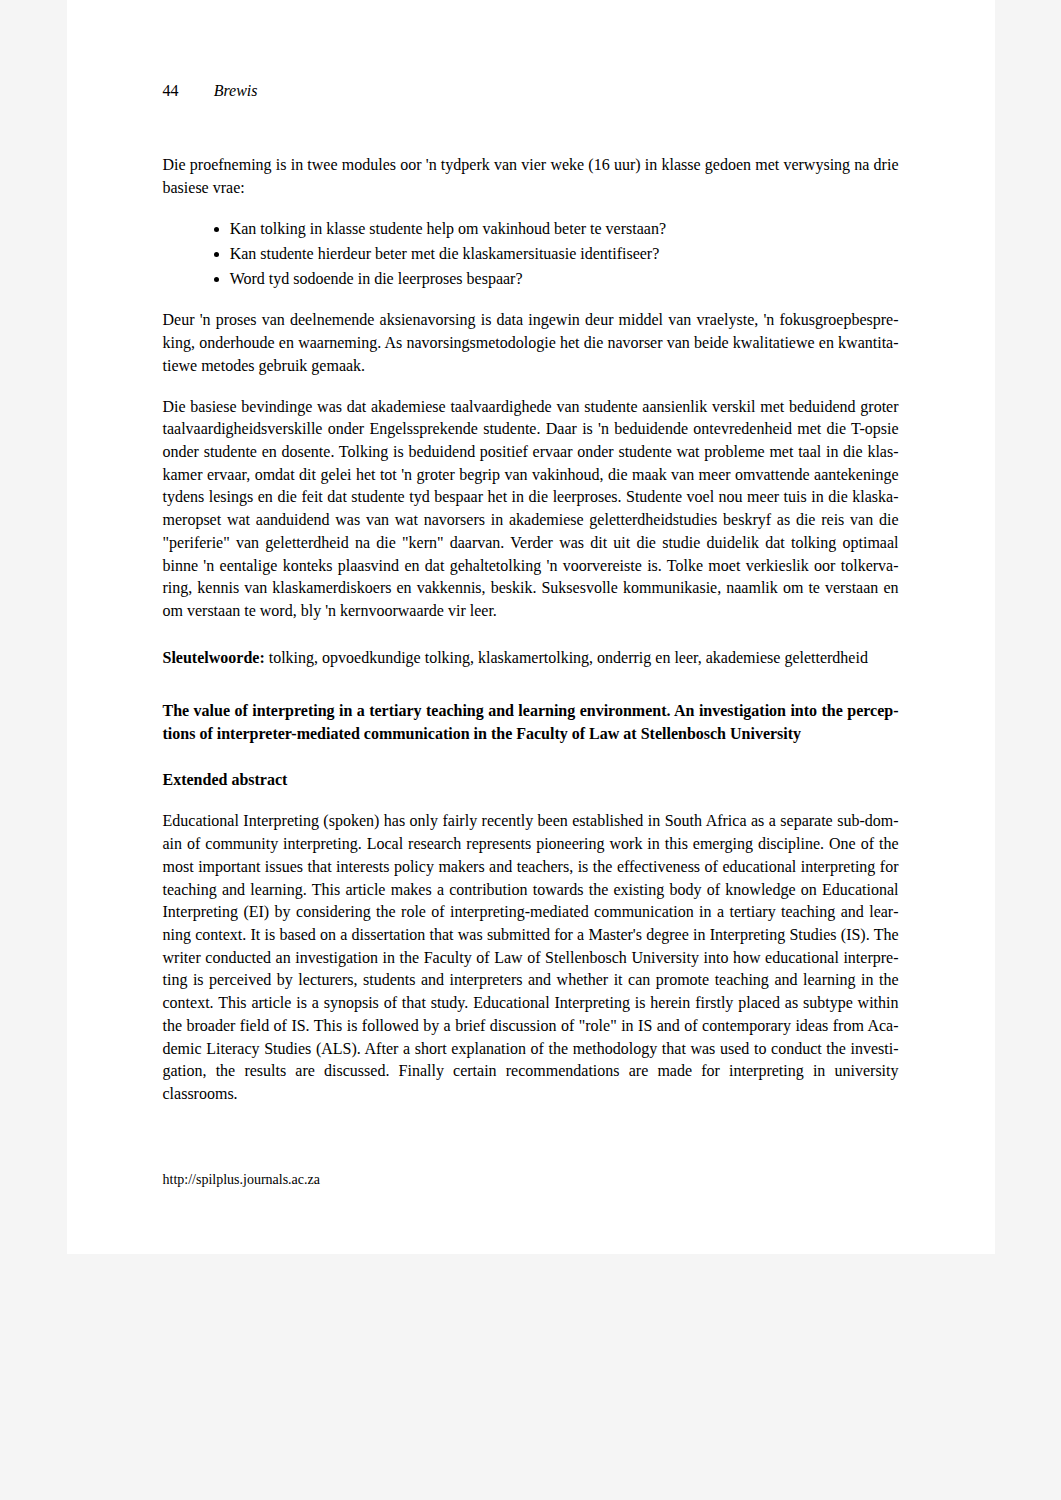44 Brewis
Die proefneming is in twee modules oor 'n tydperk van vier weke (16 uur) in klasse gedoen met verwysing na drie basiese vrae:
Kan tolking in klasse studente help om vakinhoud beter te verstaan?
Kan studente hierdeur beter met die klaskamersituasie identifiseer?
Word tyd sodoende in die leerproses bespaar?
Deur 'n proses van deelnemende aksienavorsing is data ingewin deur middel van vraelyste, 'n fokusgroepbespreking, onderhoude en waarneming. As navorsingsmetodologie het die navorser van beide kwalitatiewe en kwantitatiewe metodes gebruik gemaak.
Die basiese bevindinge was dat akademiese taalvaardighede van studente aansienlik verskil met beduidend groter taalvaardigheidsverskille onder Engelssprekende studente. Daar is 'n beduidende ontevredenheid met die T-opsie onder studente en dosente. Tolking is beduidend positief ervaar onder studente wat probleme met taal in die klaskamer ervaar, omdat dit gelei het tot 'n groter begrip van vakinhoud, die maak van meer omvattende aantekeninge tydens lesings en die feit dat studente tyd bespaar het in die leerproses. Studente voel nou meer tuis in die klaskameropset wat aanduidend was van wat navorsers in akademiese geletterdheidstudies beskryf as die reis van die "periferie" van geletterdheid na die "kern" daarvan. Verder was dit uit die studie duidelik dat tolking optimaal binne 'n eentalige konteks plaasvind en dat gehaltetolking 'n voorvereiste is. Tolke moet verkieslik oor tolkervaring, kennis van klaskamerdiskoers en vakkennis, beskik. Suksesvolle kommunikasie, naamlik om te verstaan en om verstaan te word, bly 'n kernvoorwaarde vir leer.
Sleutelwoorde: tolking, opvoedkundige tolking, klaskamertolking, onderrig en leer, akademiese geletterdheid
The value of interpreting in a tertiary teaching and learning environment. An investigation into the perceptions of interpreter-mediated communication in the Faculty of Law at Stellenbosch University
Extended abstract
Educational Interpreting (spoken) has only fairly recently been established in South Africa as a separate sub-domain of community interpreting. Local research represents pioneering work in this emerging discipline. One of the most important issues that interests policy makers and teachers, is the effectiveness of educational interpreting for teaching and learning. This article makes a contribution towards the existing body of knowledge on Educational Interpreting (EI) by considering the role of interpreting-mediated communication in a tertiary teaching and learning context. It is based on a dissertation that was submitted for a Master's degree in Interpreting Studies (IS). The writer conducted an investigation in the Faculty of Law of Stellenbosch University into how educational interpreting is perceived by lecturers, students and interpreters and whether it can promote teaching and learning in the context. This article is a synopsis of that study. Educational Interpreting is herein firstly placed as subtype within the broader field of IS. This is followed by a brief discussion of "role" in IS and of contemporary ideas from Academic Literacy Studies (ALS). After a short explanation of the methodology that was used to conduct the investigation, the results are discussed. Finally certain recommendations are made for interpreting in university classrooms.
http://spilplus.journals.ac.za